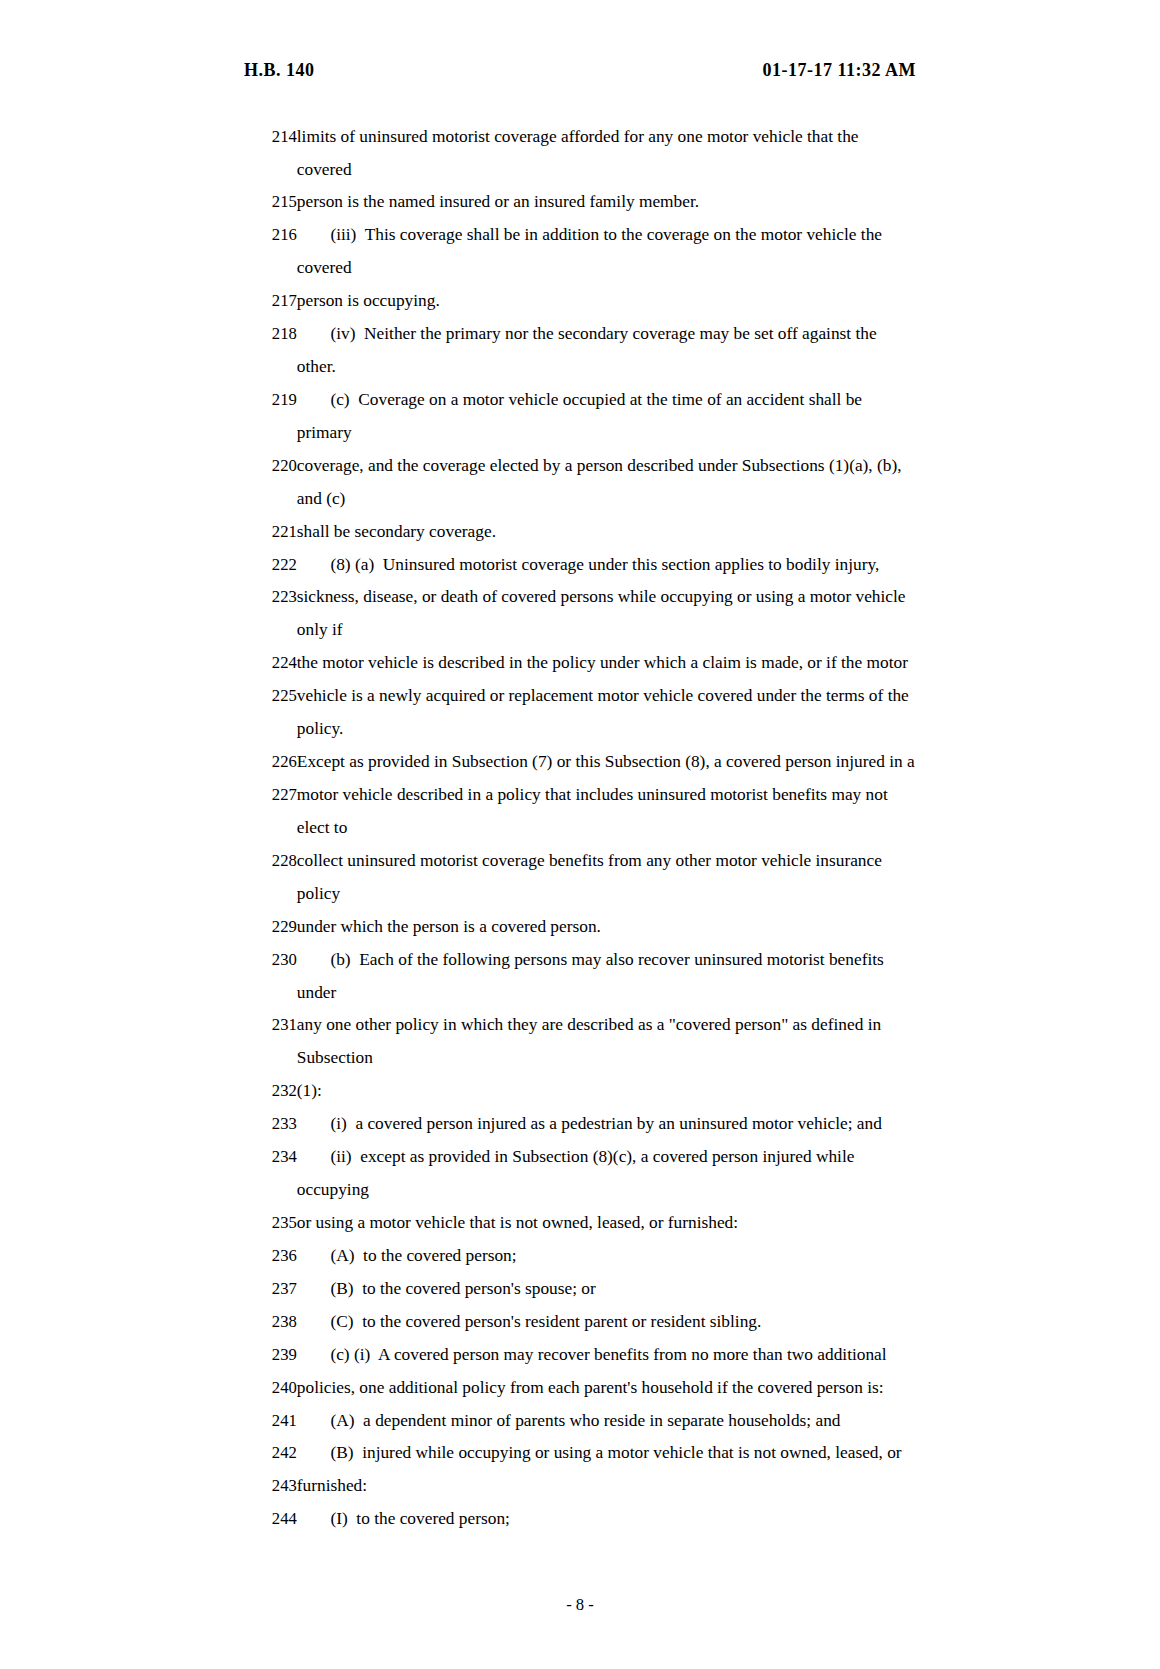H.B. 140 01-17-17 11:32 AM
| 214 | limits of uninsured motorist coverage afforded for any one motor vehicle that the covered |
| 215 | person is the named insured or an insured family member. |
| 216 | (iii) This coverage shall be in addition to the coverage on the motor vehicle the covered |
| 217 | person is occupying. |
| 218 | (iv) Neither the primary nor the secondary coverage may be set off against the other. |
| 219 | (c) Coverage on a motor vehicle occupied at the time of an accident shall be primary |
| 220 | coverage, and the coverage elected by a person described under Subsections (1)(a), (b), and (c) |
| 221 | shall be secondary coverage. |
| 222 | (8) (a) Uninsured motorist coverage under this section applies to bodily injury, |
| 223 | sickness, disease, or death of covered persons while occupying or using a motor vehicle only if |
| 224 | the motor vehicle is described in the policy under which a claim is made, or if the motor |
| 225 | vehicle is a newly acquired or replacement motor vehicle covered under the terms of the policy. |
| 226 | Except as provided in Subsection (7) or this Subsection (8), a covered person injured in a |
| 227 | motor vehicle described in a policy that includes uninsured motorist benefits may not elect to |
| 228 | collect uninsured motorist coverage benefits from any other motor vehicle insurance policy |
| 229 | under which the person is a covered person. |
| 230 | (b) Each of the following persons may also recover uninsured motorist benefits under |
| 231 | any one other policy in which they are described as a "covered person" as defined in Subsection |
| 232 | (1): |
| 233 | (i) a covered person injured as a pedestrian by an uninsured motor vehicle; and |
| 234 | (ii) except as provided in Subsection (8)(c), a covered person injured while occupying |
| 235 | or using a motor vehicle that is not owned, leased, or furnished: |
| 236 | (A) to the covered person; |
| 237 | (B) to the covered person's spouse; or |
| 238 | (C) to the covered person's resident parent or resident sibling. |
| 239 | (c) (i) A covered person may recover benefits from no more than two additional |
| 240 | policies, one additional policy from each parent's household if the covered person is: |
| 241 | (A) a dependent minor of parents who reside in separate households; and |
| 242 | (B) injured while occupying or using a motor vehicle that is not owned, leased, or |
| 243 | furnished: |
| 244 | (I) to the covered person; |
- 8 -